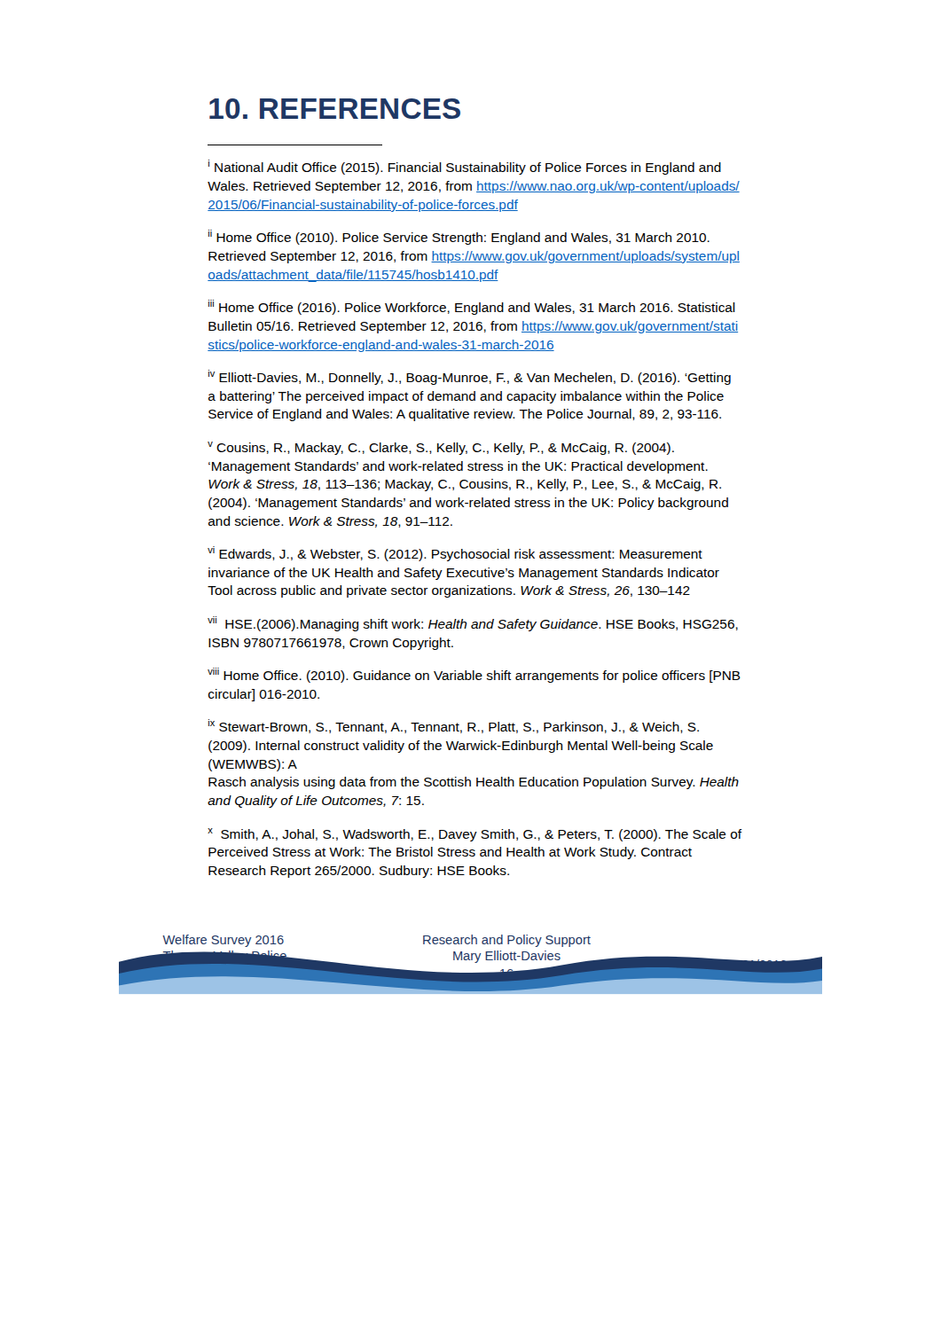10. REFERENCES
i National Audit Office (2015). Financial Sustainability of Police Forces in England and Wales. Retrieved September 12, 2016, from https://www.nao.org.uk/wp-content/uploads/2015/06/Financial-sustainability-of-police-forces.pdf
ii Home Office (2010). Police Service Strength: England and Wales, 31 March 2010. Retrieved September 12, 2016, from https://www.gov.uk/government/uploads/system/uploads/attachment_data/file/115745/hosb1410.pdf
iii Home Office (2016). Police Workforce, England and Wales, 31 March 2016. Statistical Bulletin 05/16. Retrieved September 12, 2016, from https://www.gov.uk/government/statistics/police-workforce-england-and-wales-31-march-2016
iv Elliott-Davies, M., Donnelly, J., Boag-Munroe, F., & Van Mechelen, D. (2016). ‘Getting a battering’ The perceived impact of demand and capacity imbalance within the Police Service of England and Wales: A qualitative review. The Police Journal, 89, 2, 93-116.
v Cousins, R., Mackay, C., Clarke, S., Kelly, C., Kelly, P., & McCaig, R. (2004). ‘Management Standards’ and work-related stress in the UK: Practical development. Work & Stress, 18, 113–136; Mackay, C., Cousins, R., Kelly, P., Lee, S., & McCaig, R. (2004). ‘Management Standards’ and work-related stress in the UK: Policy background and science. Work & Stress, 18, 91–112.
vi Edwards, J., & Webster, S. (2012). Psychosocial risk assessment: Measurement invariance of the UK Health and Safety Executive’s Management Standards Indicator Tool across public and private sector organizations. Work & Stress, 26, 130–142
vii HSE.(2006).Managing shift work: Health and Safety Guidance. HSE Books, HSG256, ISBN 9780717661978, Crown Copyright.
viii Home Office. (2010). Guidance on Variable shift arrangements for police officers [PNB circular] 016-2010.
ix Stewart-Brown, S., Tennant, A., Tennant, R., Platt, S., Parkinson, J., & Weich, S. (2009). Internal construct validity of the Warwick-Edinburgh Mental Well-being Scale (WEMWBS): A
Rasch analysis using data from the Scottish Health Education Population Survey. Health and Quality of Life Outcomes, 7: 15.
x Smith, A., Johal, S., Wadsworth, E., Davey Smith, G., & Peters, T. (2000). The Scale of Perceived Stress at Work: The Bristol Stress and Health at Work Study. Contract Research Report 265/2000. Sudbury: HSE Books.
Welfare Survey 2016
Thames Valley Police
Research and Policy Support
Mary Elliott-Davies 16
R101/2016